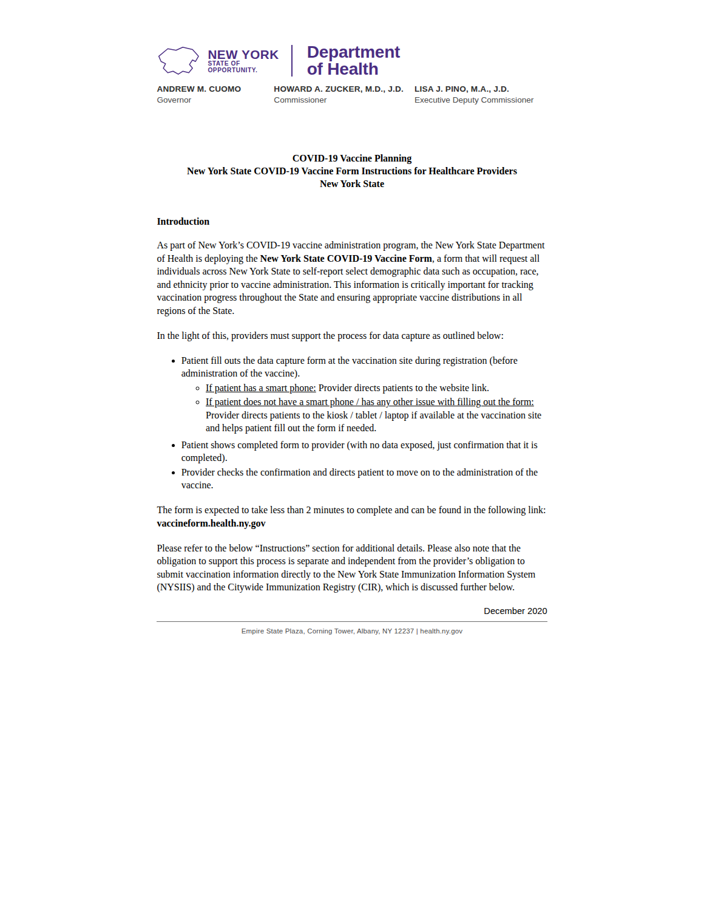NEW YORK
STATE OF
OPPORTUNITY.
Department
of Health
ANDREW M. CUOMO
Governor
HOWARD A. ZUCKER, M.D., J.D.
Commissioner
LISA J. PINO, M.A., J.D.
Executive Deputy Commissioner
COVID-19 Vaccine Planning
New York State COVID-19 Vaccine Form Instructions for Healthcare Providers
New York State
Introduction
As part of New York’s COVID-19 vaccine administration program, the New York State Department of Health is deploying the New York State COVID-19 Vaccine Form, a form that will request all individuals across New York State to self-report select demographic data such as occupation, race, and ethnicity prior to vaccine administration. This information is critically important for tracking vaccination progress throughout the State and ensuring appropriate vaccine distributions in all regions of the State.
In the light of this, providers must support the process for data capture as outlined below:
Patient fill outs the data capture form at the vaccination site during registration (before administration of the vaccine).
If patient has a smart phone: Provider directs patients to the website link.
If patient does not have a smart phone / has any other issue with filling out the form: Provider directs patients to the kiosk / tablet / laptop if available at the vaccination site and helps patient fill out the form if needed.
Patient shows completed form to provider (with no data exposed, just confirmation that it is completed).
Provider checks the confirmation and directs patient to move on to the administration of the vaccine.
The form is expected to take less than 2 minutes to complete and can be found in the following link: vaccineform.health.ny.gov
Please refer to the below “Instructions” section for additional details. Please also note that the obligation to support this process is separate and independent from the provider’s obligation to submit vaccination information directly to the New York State Immunization Information System (NYSIIS) and the Citywide Immunization Registry (CIR), which is discussed further below.
December 2020
Empire State Plaza, Corning Tower, Albany, NY 12237 | health.ny.gov